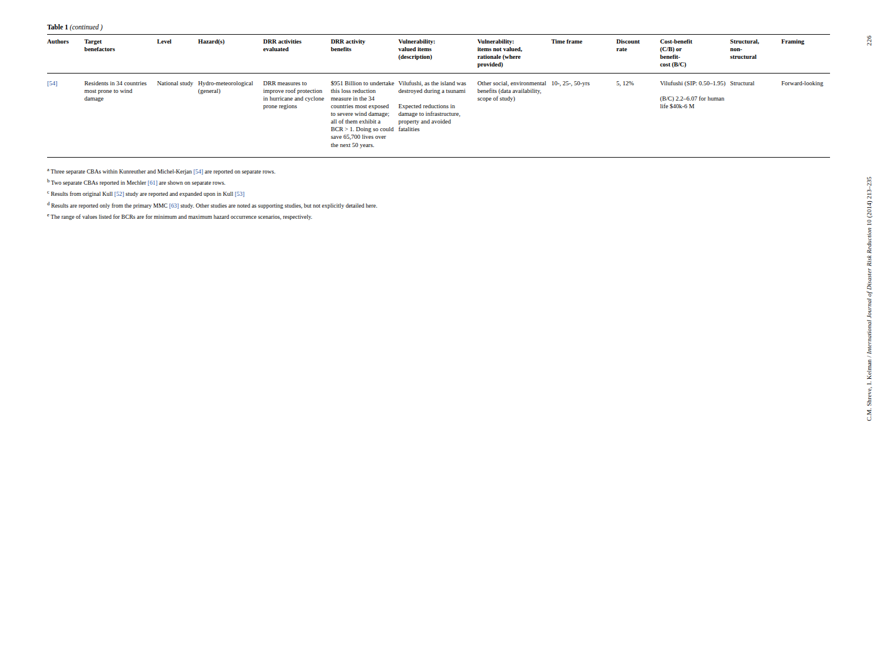226
C.M. Shreve, I. Kelman / International Journal of Disaster Risk Reduction 10 (2014) 213–235
Table 1 (continued )
| Authors | Target benefactors | Level | Hazard(s) | DRR activities evaluated | DRR activity benefits | Vulnerability: valued items (description) | Vulnerability: items not valued, rationale (where provided) | Time frame | Discount rate | Cost-benefit (C/B) or benefit- cost (B/C) | Structural, non- structural | Framing |
| --- | --- | --- | --- | --- | --- | --- | --- | --- | --- | --- | --- | --- |
| [54] | Residents in 34 countries most prone to wind damage | National study | Hydro-meteorological (general) | DRR measures to improve roof protection in hurricane and cyclone prone regions | $951 Billion to undertake this loss reduction measure in the 34 countries most exposed to severe wind damage; all of them exhibit a BCR > 1. Doing so could save 65,700 lives over the next 50 years. | Vilufushi, as the island was destroyed during a tsunami Expected reductions in damage to infrastructure, property and avoided fatalities | Other social, environmental benefits (data availability, scope of study) | 10-, 25-, 50-yrs | 5, 12% | Vilufushi (SIP: 0.50–1.95) (B/C) 2.2–6.07 for human life $40k-6 M | Structural | Forward-looking |
a Three separate CBAs within Kunreuther and Michel-Kerjan [54] are reported on separate rows.
b Two separate CBAs reported in Mechler [61] are shown on separate rows.
c Results from original Kull [52] study are reported and expanded upon in Kull [53]
d Results are reported only from the primary MMC [63] study. Other studies are noted as supporting studies, but not explicitly detailed here.
e The range of values listed for BCRs are for minimum and maximum hazard occurrence scenarios, respectively.